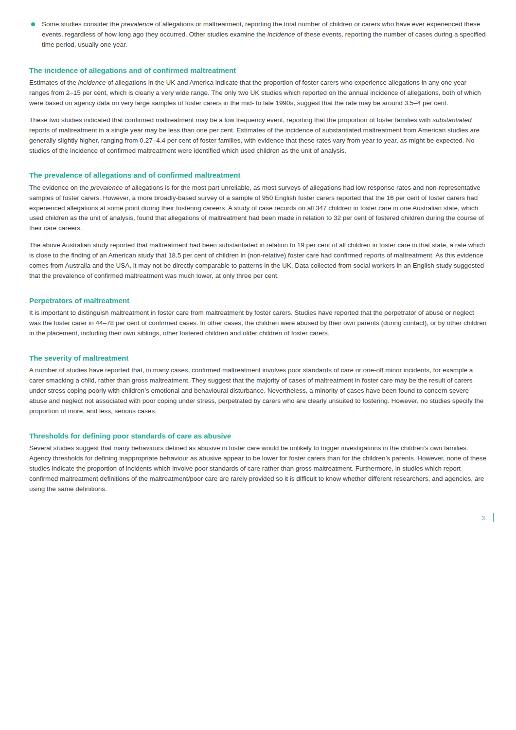Some studies consider the prevalence of allegations or maltreatment, reporting the total number of children or carers who have ever experienced these events, regardless of how long ago they occurred. Other studies examine the incidence of these events, reporting the number of cases during a specified time period, usually one year.
The incidence of allegations and of confirmed maltreatment
Estimates of the incidence of allegations in the UK and America indicate that the proportion of foster carers who experience allegations in any one year ranges from 2–15 per cent, which is clearly a very wide range. The only two UK studies which reported on the annual incidence of allegations, both of which were based on agency data on very large samples of foster carers in the mid- to late 1990s, suggest that the rate may be around 3.5–4 per cent.
These two studies indicated that confirmed maltreatment may be a low frequency event, reporting that the proportion of foster families with substantiated reports of maltreatment in a single year may be less than one per cent. Estimates of the incidence of substantiated maltreatment from American studies are generally slightly higher, ranging from 0.27–4.4 per cent of foster families, with evidence that these rates vary from year to year, as might be expected. No studies of the incidence of confirmed maltreatment were identified which used children as the unit of analysis.
The prevalence of allegations and of confirmed maltreatment
The evidence on the prevalence of allegations is for the most part unreliable, as most surveys of allegations had low response rates and non-representative samples of foster carers. However, a more broadly-based survey of a sample of 950 English foster carers reported that the 16 per cent of foster carers had experienced allegations at some point during their fostering careers. A study of case records on all 347 children in foster care in one Australian state, which used children as the unit of analysis, found that allegations of maltreatment had been made in relation to 32 per cent of fostered children during the course of their care careers.
The above Australian study reported that maltreatment had been substantiated in relation to 19 per cent of all children in foster care in that state, a rate which is close to the finding of an American study that 18.5 per cent of children in (non-relative) foster care had confirmed reports of maltreatment. As this evidence comes from Australia and the USA, it may not be directly comparable to patterns in the UK. Data collected from social workers in an English study suggested that the prevalence of confirmed maltreatment was much lower, at only three per cent.
Perpetrators of maltreatment
It is important to distinguish maltreatment in foster care from maltreatment by foster carers. Studies have reported that the perpetrator of abuse or neglect was the foster carer in 44–78 per cent of confirmed cases. In other cases, the children were abused by their own parents (during contact), or by other children in the placement, including their own siblings, other fostered children and older children of foster carers.
The severity of maltreatment
A number of studies have reported that, in many cases, confirmed maltreatment involves poor standards of care or one-off minor incidents, for example a carer smacking a child, rather than gross maltreatment. They suggest that the majority of cases of maltreatment in foster care may be the result of carers under stress coping poorly with children’s emotional and behavioural disturbance. Nevertheless, a minority of cases have been found to concern severe abuse and neglect not associated with poor coping under stress, perpetrated by carers who are clearly unsuited to fostering. However, no studies specify the proportion of more, and less, serious cases.
Thresholds for defining poor standards of care as abusive
Several studies suggest that many behaviours defined as abusive in foster care would be unlikely to trigger investigations in the children’s own families. Agency thresholds for defining inappropriate behaviour as abusive appear to be lower for foster carers than for the children’s parents. However, none of these studies indicate the proportion of incidents which involve poor standards of care rather than gross maltreatment. Furthermore, in studies which report confirmed maltreatment definitions of the maltreatment/poor care are rarely provided so it is difficult to know whether different researchers, and agencies, are using the same definitions.
3